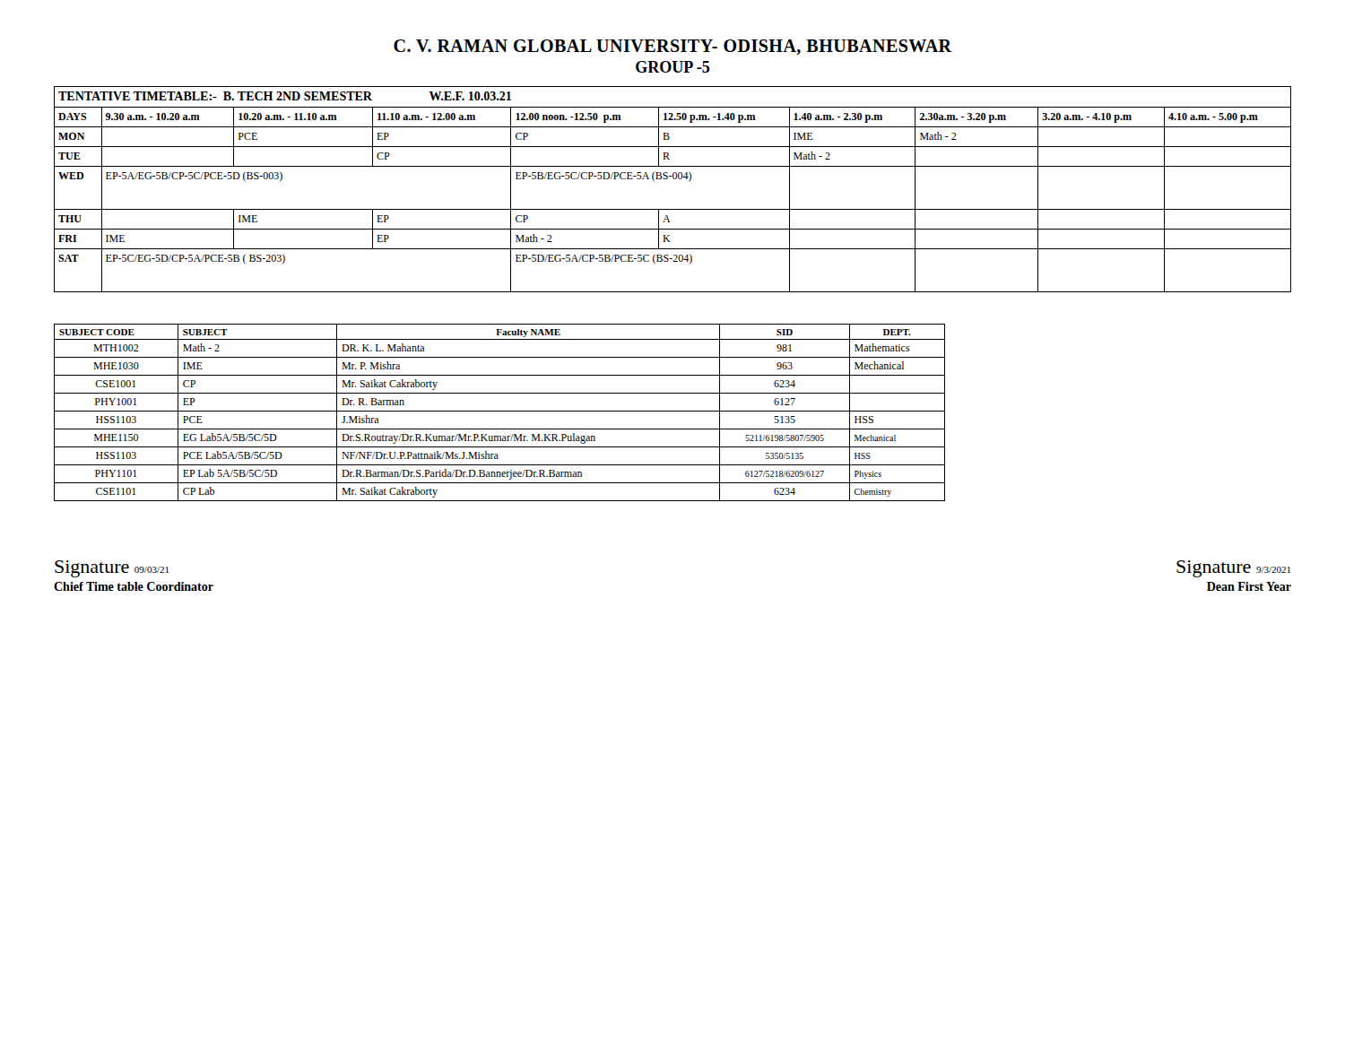C. V. RAMAN GLOBAL UNIVERSITY- ODISHA, BHUBANESWAR
GROUP -5
| TENTATIVE TIMETABLE:- B. TECH 2ND SEMESTER W.E.F. 10.03.21 |
| DAYS | 9.30 a.m. - 10.20 a.m | 10.20 a.m. - 11.10 a.m | 11.10 a.m. - 12.00 a.m | 12.00 noon. -12.50 p.m | 12.50 p.m. -1.40 p.m | 1.40 a.m. - 2.30 p.m | 2.30a.m. - 3.20 p.m | 3.20 a.m. - 4.10 p.m | 4.10 a.m. - 5.00 p.m |
| MON | | PCE | EP | CP | B | IME | Math - 2 | | |
| TUE | | | CP | | R | Math - 2 | | | |
| WED | EP-5A/EG-5B/CP-5C/PCE-5D (BS-003) | EP-5B/EG-5C/CP-5D/PCE-5A (BS-004) | | | | |
| THU | | IME | EP | CP | A | | | | |
| FRI | IME | | EP | Math - 2 | K | | | | |
| SAT | EP-5C/EG-5D/CP-5A/PCE-5B ( BS-203) | EP-5D/EG-5A/CP-5B/PCE-5C (BS-204) | | | | |
| SUBJECT CODE | SUBJECT | Faculty NAME | SID | DEPT. |
| --- | --- | --- | --- | --- |
| MTH1002 | Math - 2 | DR. K. L. Mahanta | 981 | Mathematics |
| MHE1030 | IME | Mr. P. Mishra | 963 | Mechanical |
| CSE1001 | CP | Mr. Saikat Cakraborty | 6234 | |
| PHY1001 | EP | Dr. R. Barman | 6127 | |
| HSS1103 | PCE | J.Mishra | 5135 | HSS |
| MHE1150 | EG Lab5A/5B/5C/5D | Dr.S.Routray/Dr.R.Kumar/Mr.P.Kumar/Mr. M.KR.Pulagan | 5211/6198/5807/5905 | Mechanical |
| HSS1103 | PCE Lab5A/5B/5C/5D | NF/NF/Dr.U.P.Pattnaik/Ms.J.Mishra | 5350/5135 | HSS |
| PHY1101 | EP Lab 5A/5B/5C/5D | Dr.R.Barman/Dr.S.Parida/Dr.D.Bannerjee/Dr.R.Barman | 6127/5218/6209/6127 | Physics |
| CSE1101 | CP Lab | Mr. Saikat Cakraborty | 6234 | Chemistry |
Signature 09/03/21 Chief Time table Coordinator
Signature 9/3/2021 Dean First Year